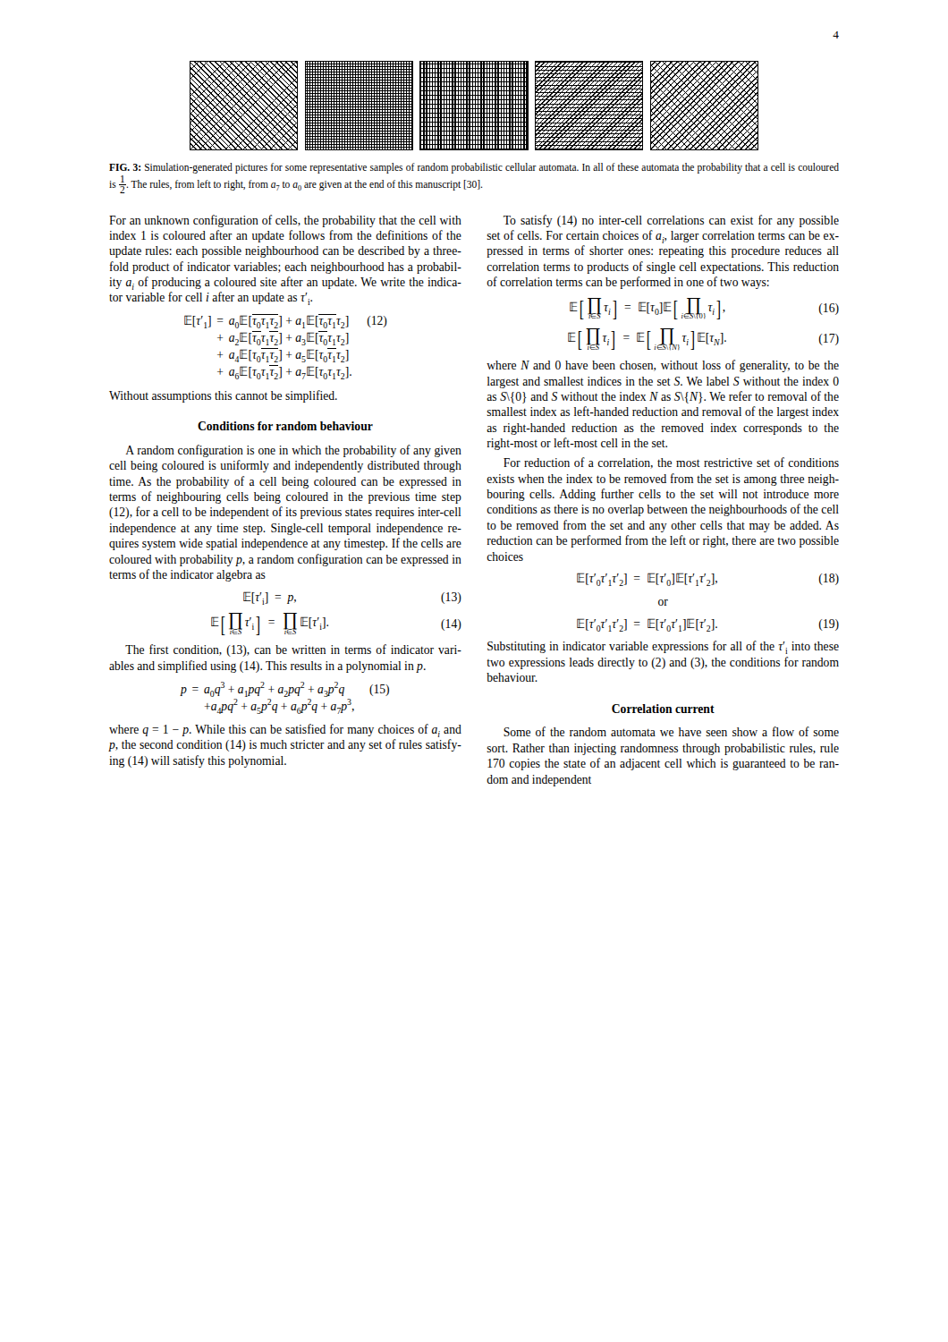4
FIG. 3: Simulation-generated pictures for some representative samples of random probabilistic cellular automata. In all of these automata the probability that a cell is couloured is 12. The rules, from left to right, from a7 to a0 are given at the end of this manuscript [30].
For an unknown configuration of cells, the probability that the cell with index 1 is coloured after an update follows from the definitions of the update rules: each possible neighbourhood can be described by a three-fold product of indicator variables; each neighbourhood has a probability ai of producing a coloured site after an update. We write the indicator variable for cell i after an update as τ′i.
| 𝔼 [ τ ′ 1 ] | = | a 0 𝔼 [ τ 0 τ 1 τ 2 ] + a 1 𝔼 [ τ 0 τ 1 τ 2 ] | (12) |
| | + | a 2 𝔼 [ τ 0 τ 1 τ 2 ] + a 3 𝔼 [ τ 0 τ 1 τ 2 ] | |
| | + | a 4 𝔼 [ τ 0 τ 1 τ 2 ] + a 5 𝔼 [ τ 0 τ 1 τ 2 ] | |
| | + | a 6 𝔼 [ τ 0 τ 1 τ 2 ] + a 7 𝔼 [ τ 0 τ 1 τ 2 ]. | |
Without assumptions this cannot be simplified.
Conditions for random behaviour
A random configuration is one in which the probability of any given cell being coloured is uniformly and independently distributed through time. As the probability of a cell being coloured can be expressed in terms of neighbouring cells being coloured in the previous time step (12), for a cell to be independent of its previous states requires inter-cell independence at any time step. Single-cell temporal independence requires system wide spatial independence at any timestep. If the cells are coloured with probability p, a random configuration can be expressed in terms of the indicator algebra as
𝔼[τ′i] = p,
(13)
𝔼[∏i∈S τ′i] = ∏i∈S 𝔼[τ′i].
(14)
The first condition, (13), can be written in terms of indicator variables and simplified using (14). This results in a polynomial in p.
| p | = | a 0 q 3 + a 1 pq 2 + a 2 pq 2 + a 3 p 2 q | (15) |
| | | + a 4 pq 2 + a 5 p 2 q + a 6 p 2 q + a 7 p 3 , | |
where q = 1 − p. While this can be satisfied for many choices of ai and p, the second condition (14) is much stricter and any set of rules satisfying (14) will satisfy this polynomial.
To satisfy (14) no inter-cell correlations can exist for any possible set of cells. For certain choices of ai, larger correlation terms can be expressed in terms of shorter ones: repeating this procedure reduces all correlation terms to products of single cell expectations. This reduction of correlation terms can be performed in one of two ways:
𝔼[∏i∈S τi] = 𝔼[τ0]𝔼[∏i∈S\{0}τi],
(16)
𝔼[∏i∈S τi] = 𝔼[∏i∈S\{N}τi] 𝔼[τN].
(17)
where N and 0 have been chosen, without loss of generality, to be the largest and smallest indices in the set S. We label S without the index 0 as S\{0} and S without the index N as S\{N}. We refer to removal of the smallest index as left-handed reduction and removal of the largest index as right-handed reduction as the removed index corresponds to the right-most or left-most cell in the set.
For reduction of a correlation, the most restrictive set of conditions exists when the index to be removed from the set is among three neighbouring cells. Adding further cells to the set will not introduce more conditions as there is no overlap between the neighbourhoods of the cell to be removed from the set and any other cells that may be added. As reduction can be performed from the left or right, there are two possible choices
𝔼[τ′0τ′1τ′2] = 𝔼[τ′0]𝔼[τ′1τ′2],
(18)
or
𝔼[τ′0τ′1τ′2] = 𝔼[τ′0τ′1]𝔼[τ′2].
(19)
Substituting in indicator variable expressions for all of the τ′i into these two expressions leads directly to (2) and (3), the conditions for random behaviour.
Correlation current
Some of the random automata we have seen show a flow of some sort. Rather than injecting randomness through probabilistic rules, rule 170 copies the state of an adjacent cell which is guaranteed to be random and independent